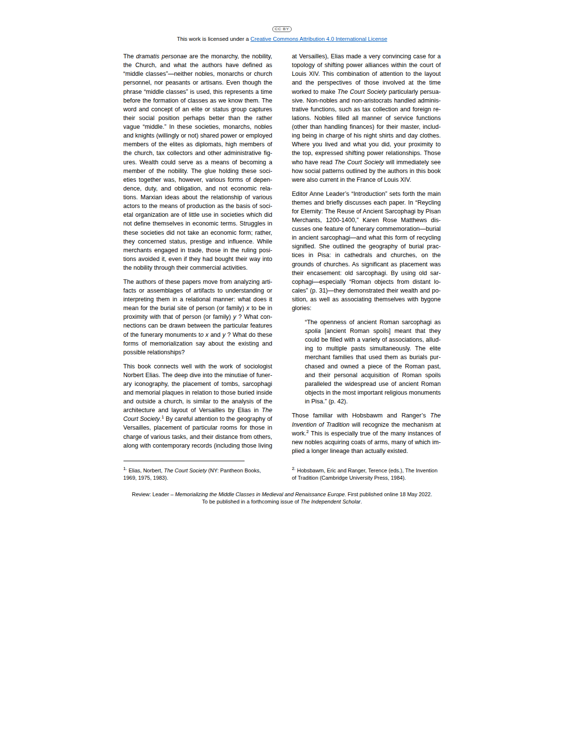CC BY
This work is licensed under a Creative Commons Attribution 4.0 International License
The dramatis personae are the monarchy, the nobility, the Church, and what the authors have defined as “middle classes”—neither nobles, monarchs or church personnel, nor peasants or artisans. Even though the phrase “middle classes” is used, this represents a time before the formation of classes as we know them. The word and concept of an elite or status group captures their social position perhaps better than the rather vague “middle.” In these societies, monarchs, nobles and knights (willingly or not) shared power or employed members of the elites as diplomats, high members of the church, tax collectors and other administrative figures. Wealth could serve as a means of becoming a member of the nobility. The glue holding these societies together was, however, various forms of dependence, duty, and obligation, and not economic relations. Marxian ideas about the relationship of various actors to the means of production as the basis of societal organization are of little use in societies which did not define themselves in economic terms. Struggles in these societies did not take an economic form; rather, they concerned status, prestige and influence. While merchants engaged in trade, those in the ruling positions avoided it, even if they had bought their way into the nobility through their commercial activities.
The authors of these papers move from analyzing artifacts or assemblages of artifacts to understanding or interpreting them in a relational manner: what does it mean for the burial site of person (or family) x to be in proximity with that of person (or family) y ? What connections can be drawn between the particular features of the funerary monuments to x and y ? What do these forms of memorialization say about the existing and possible relationships?
This book connects well with the work of sociologist Norbert Elias. The deep dive into the minutiae of funerary iconography, the placement of tombs, sarcophagi and memorial plaques in relation to those buried inside and outside a church, is similar to the analysis of the architecture and layout of Versailles by Elias in The Court Society.1 By careful attention to the geography of Versailles, placement of particular rooms for those in charge of various tasks, and their distance from others, along with contemporary records (including those living at Versailles), Elias made a very convincing case for a topology of shifting power alliances within the court of Louis XIV. This combination of attention to the layout and the perspectives of those involved at the time worked to make The Court Society particularly persuasive. Non-nobles and non-aristocrats handled administrative functions, such as tax collection and foreign relations. Nobles filled all manner of service functions (other than handling finances) for their master, including being in charge of his night shirts and day clothes. Where you lived and what you did, your proximity to the top, expressed shifting power relationships. Those who have read The Court Society will immediately see how social patterns outlined by the authors in this book were also current in the France of Louis XIV.
Editor Anne Leader’s “Introduction” sets forth the main themes and briefly discusses each paper. In “Reycling for Eternity: The Reuse of Ancient Sarcophagi by Pisan Merchants, 1200-1400,” Karen Rose Matthews discusses one feature of funerary commemoration—burial in ancient sarcophagi—and what this form of recycling signified. She outlined the geography of burial practices in Pisa: in cathedrals and churches, on the grounds of churches. As significant as placement was their encasement: old sarcophagi. By using old sarcophagi—especially “Roman objects from distant locales” (p. 31)—they demonstrated their wealth and position, as well as associating themselves with bygone glories:
“The openness of ancient Roman sarcophagi as spolia [ancient Roman spoils] meant that they could be filled with a variety of associations, alluding to multiple pasts simultaneously. The elite merchant families that used them as burials purchased and owned a piece of the Roman past, and their personal acquisition of Roman spoils paralleled the widespread use of ancient Roman objects in the most important religious monuments in Pisa.” (p. 42).
Those familiar with Hobsbawm and Ranger’s The Invention of Tradition will recognize the mechanism at work.2 This is especially true of the many instances of new nobles acquiring coats of arms, many of which implied a longer lineage than actually existed.
1. Elias, Norbert, The Court Society (NY: Pantheon Books, 1969, 1975, 1983).
2. Hobsbawm, Eric and Ranger, Terence (eds.), The Invention of Tradition (Cambridge University Press, 1984).
Review: Leader – Memorializing the Middle Classes in Medieval and Renaissance Europe. First published online 18 May 2022.
To be published in a forthcoming issue of The Independent Scholar.